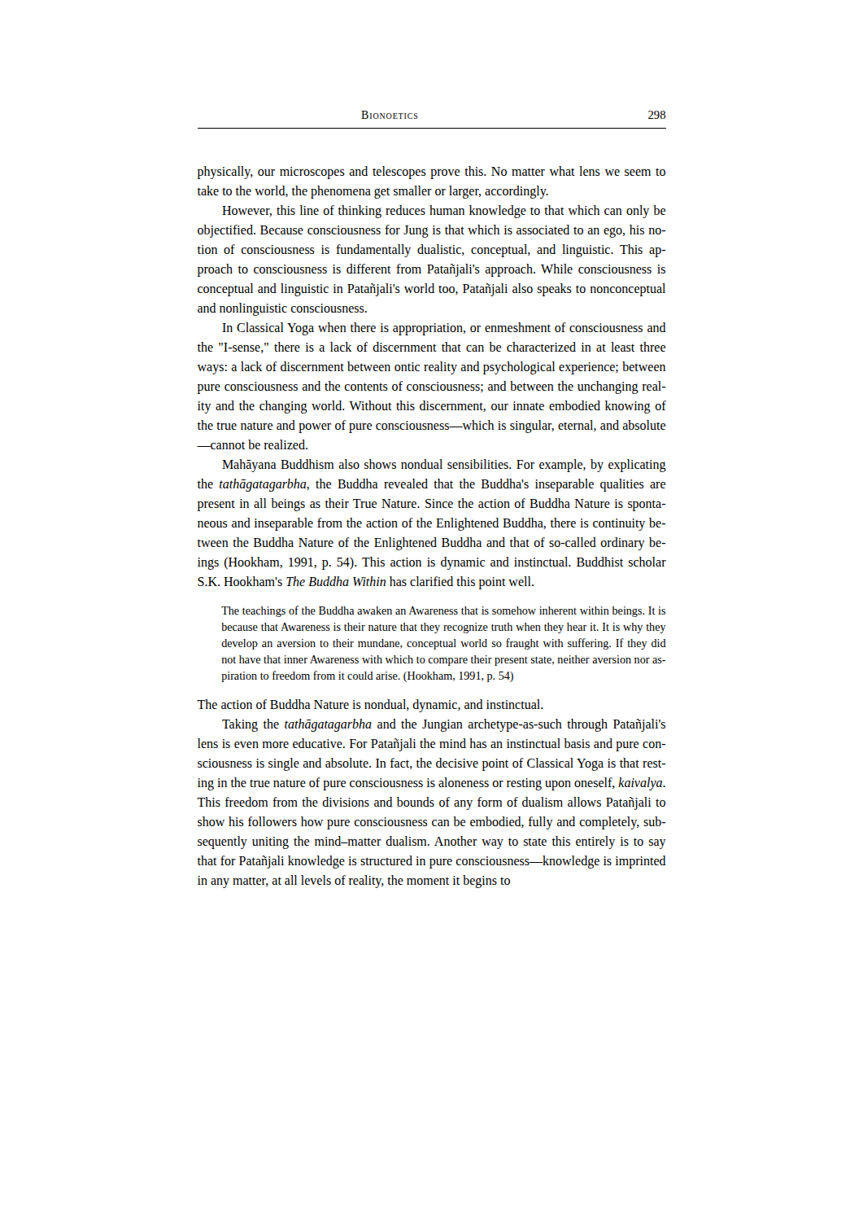Bionoetics 298
physically, our microscopes and telescopes prove this. No matter what lens we seem to take to the world, the phenomena get smaller or larger, accordingly.
However, this line of thinking reduces human knowledge to that which can only be objectified. Because consciousness for Jung is that which is associated to an ego, his notion of consciousness is fundamentally dualistic, conceptual, and linguistic. This approach to consciousness is different from Patañjali's approach. While consciousness is conceptual and linguistic in Patañjali's world too, Patañjali also speaks to nonconceptual and nonlinguistic consciousness.
In Classical Yoga when there is appropriation, or enmeshment of consciousness and the "I-sense," there is a lack of discernment that can be characterized in at least three ways: a lack of discernment between ontic reality and psychological experience; between pure consciousness and the contents of consciousness; and between the unchanging reality and the changing world. Without this discernment, our innate embodied knowing of the true nature and power of pure consciousness—which is singular, eternal, and absolute—cannot be realized.
Mahāyana Buddhism also shows nondual sensibilities. For example, by explicating the tathāgatagarbha, the Buddha revealed that the Buddha's inseparable qualities are present in all beings as their True Nature. Since the action of Buddha Nature is spontaneous and inseparable from the action of the Enlightened Buddha, there is continuity between the Buddha Nature of the Enlightened Buddha and that of so-called ordinary beings (Hookham, 1991, p. 54). This action is dynamic and instinctual. Buddhist scholar S.K. Hookham's The Buddha Within has clarified this point well.
The teachings of the Buddha awaken an Awareness that is somehow inherent within beings. It is because that Awareness is their nature that they recognize truth when they hear it. It is why they develop an aversion to their mundane, conceptual world so fraught with suffering. If they did not have that inner Awareness with which to compare their present state, neither aversion nor aspiration to freedom from it could arise. (Hookham, 1991, p. 54)
The action of Buddha Nature is nondual, dynamic, and instinctual.
Taking the tathāgatagarbha and the Jungian archetype-as-such through Patañjali's lens is even more educative. For Patañjali the mind has an instinctual basis and pure consciousness is single and absolute. In fact, the decisive point of Classical Yoga is that resting in the true nature of pure consciousness is aloneness or resting upon oneself, kaivalya. This freedom from the divisions and bounds of any form of dualism allows Patañjali to show his followers how pure consciousness can be embodied, fully and completely, subsequently uniting the mind–matter dualism. Another way to state this entirely is to say that for Patañjali knowledge is structured in pure consciousness—knowledge is imprinted in any matter, at all levels of reality, the moment it begins to